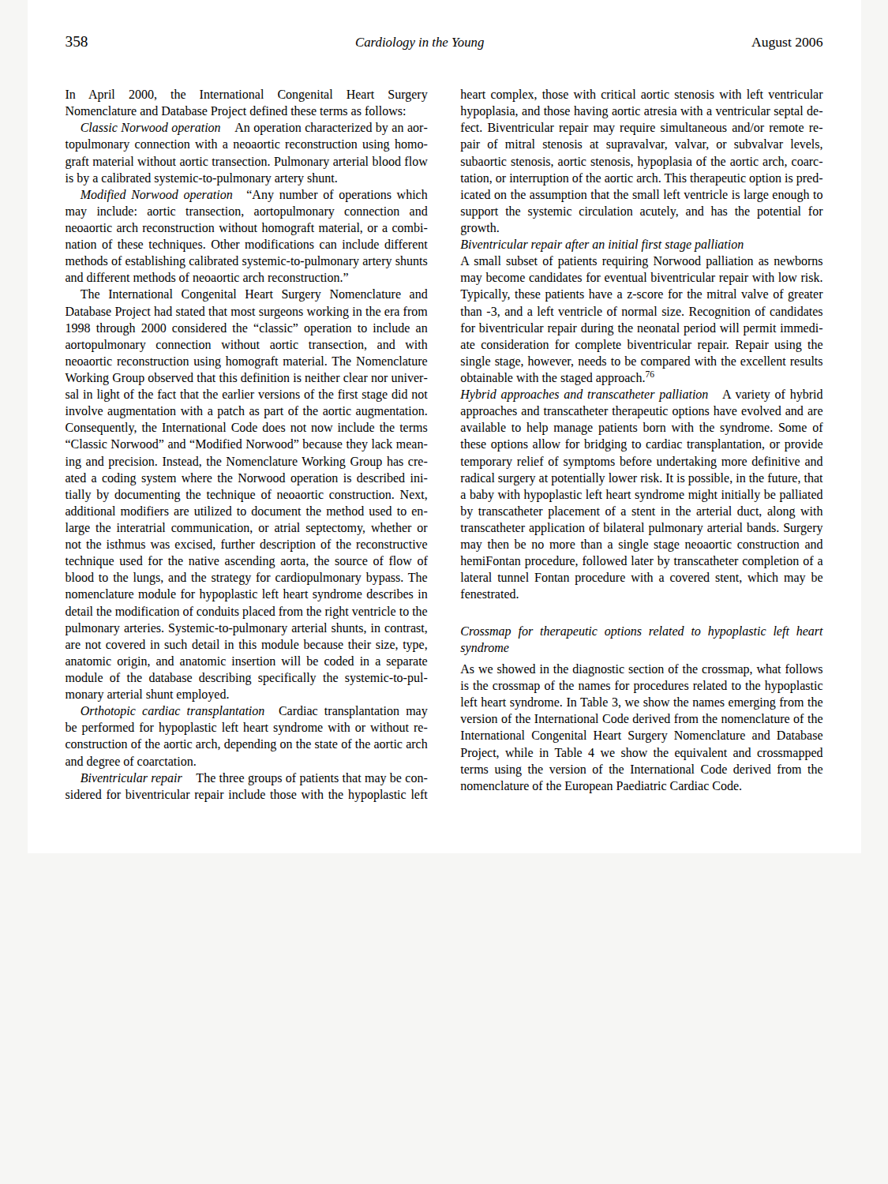358 Cardiology in the Young August 2006
In April 2000, the International Congenital Heart Surgery Nomenclature and Database Project defined these terms as follows:
Classic Norwood operation An operation characterized by an aortopulmonary connection with a neoaortic reconstruction using homograft material without aortic transection. Pulmonary arterial blood flow is by a calibrated systemic-to-pulmonary artery shunt.
Modified Norwood operation “Any number of operations which may include: aortic transection, aortopulmonary connection and neoaortic arch reconstruction without homograft material, or a combination of these techniques. Other modifications can include different methods of establishing calibrated systemic-to-pulmonary artery shunts and different methods of neoaortic arch reconstruction.”
The International Congenital Heart Surgery Nomenclature and Database Project had stated that most surgeons working in the era from 1998 through 2000 considered the “classic” operation to include an aortopulmonary connection without aortic transection, and with neoaortic reconstruction using homograft material. The Nomenclature Working Group observed that this definition is neither clear nor universal in light of the fact that the earlier versions of the first stage did not involve augmentation with a patch as part of the aortic augmentation. Consequently, the International Code does not now include the terms “Classic Norwood” and “Modified Norwood” because they lack meaning and precision. Instead, the Nomenclature Working Group has created a coding system where the Norwood operation is described initially by documenting the technique of neoaortic construction. Next, additional modifiers are utilized to document the method used to enlarge the interatrial communication, or atrial septectomy, whether or not the isthmus was excised, further description of the reconstructive technique used for the native ascending aorta, the source of flow of blood to the lungs, and the strategy for cardiopulmonary bypass. The nomenclature module for hypoplastic left heart syndrome describes in detail the modification of conduits placed from the right ventricle to the pulmonary arteries. Systemic-to-pulmonary arterial shunts, in contrast, are not covered in such detail in this module because their size, type, anatomic origin, and anatomic insertion will be coded in a separate module of the database describing specifically the systemic-to-pulmonary arterial shunt employed.
Orthotopic cardiac transplantation Cardiac transplantation may be performed for hypoplastic left heart syndrome with or without reconstruction of the aortic arch, depending on the state of the aortic arch and degree of coarctation.
Biventricular repair The three groups of patients that may be considered for biventricular repair include those with the hypoplastic left heart complex, those with critical aortic stenosis with left ventricular hypoplasia, and those having aortic atresia with a ventricular septal defect. Biventricular repair may require simultaneous and/or remote repair of mitral stenosis at supravalvar, valvar, or subvalvar levels, subaortic stenosis, aortic stenosis, hypoplasia of the aortic arch, coarctation, or interruption of the aortic arch. This therapeutic option is predicated on the assumption that the small left ventricle is large enough to support the systemic circulation acutely, and has the potential for growth.
Biventricular repair after an initial first stage palliation
A small subset of patients requiring Norwood palliation as newborns may become candidates for eventual biventricular repair with low risk. Typically, these patients have a z-score for the mitral valve of greater than -3, and a left ventricle of normal size. Recognition of candidates for biventricular repair during the neonatal period will permit immediate consideration for complete biventricular repair. Repair using the single stage, however, needs to be compared with the excellent results obtainable with the staged approach.76
Hybrid approaches and transcatheter palliation A variety of hybrid approaches and transcatheter therapeutic options have evolved and are available to help manage patients born with the syndrome. Some of these options allow for bridging to cardiac transplantation, or provide temporary relief of symptoms before undertaking more definitive and radical surgery at potentially lower risk. It is possible, in the future, that a baby with hypoplastic left heart syndrome might initially be palliated by transcatheter placement of a stent in the arterial duct, along with transcatheter application of bilateral pulmonary arterial bands. Surgery may then be no more than a single stage neoaortic construction and hemiFontan procedure, followed later by transcatheter completion of a lateral tunnel Fontan procedure with a covered stent, which may be fenestrated.
Crossmap for therapeutic options related to hypoplastic left heart syndrome
As we showed in the diagnostic section of the crossmap, what follows is the crossmap of the names for procedures related to the hypoplastic left heart syndrome. In Table 3, we show the names emerging from the version of the International Code derived from the nomenclature of the International Congenital Heart Surgery Nomenclature and Database Project, while in Table 4 we show the equivalent and crossmapped terms using the version of the International Code derived from the nomenclature of the European Paediatric Cardiac Code.